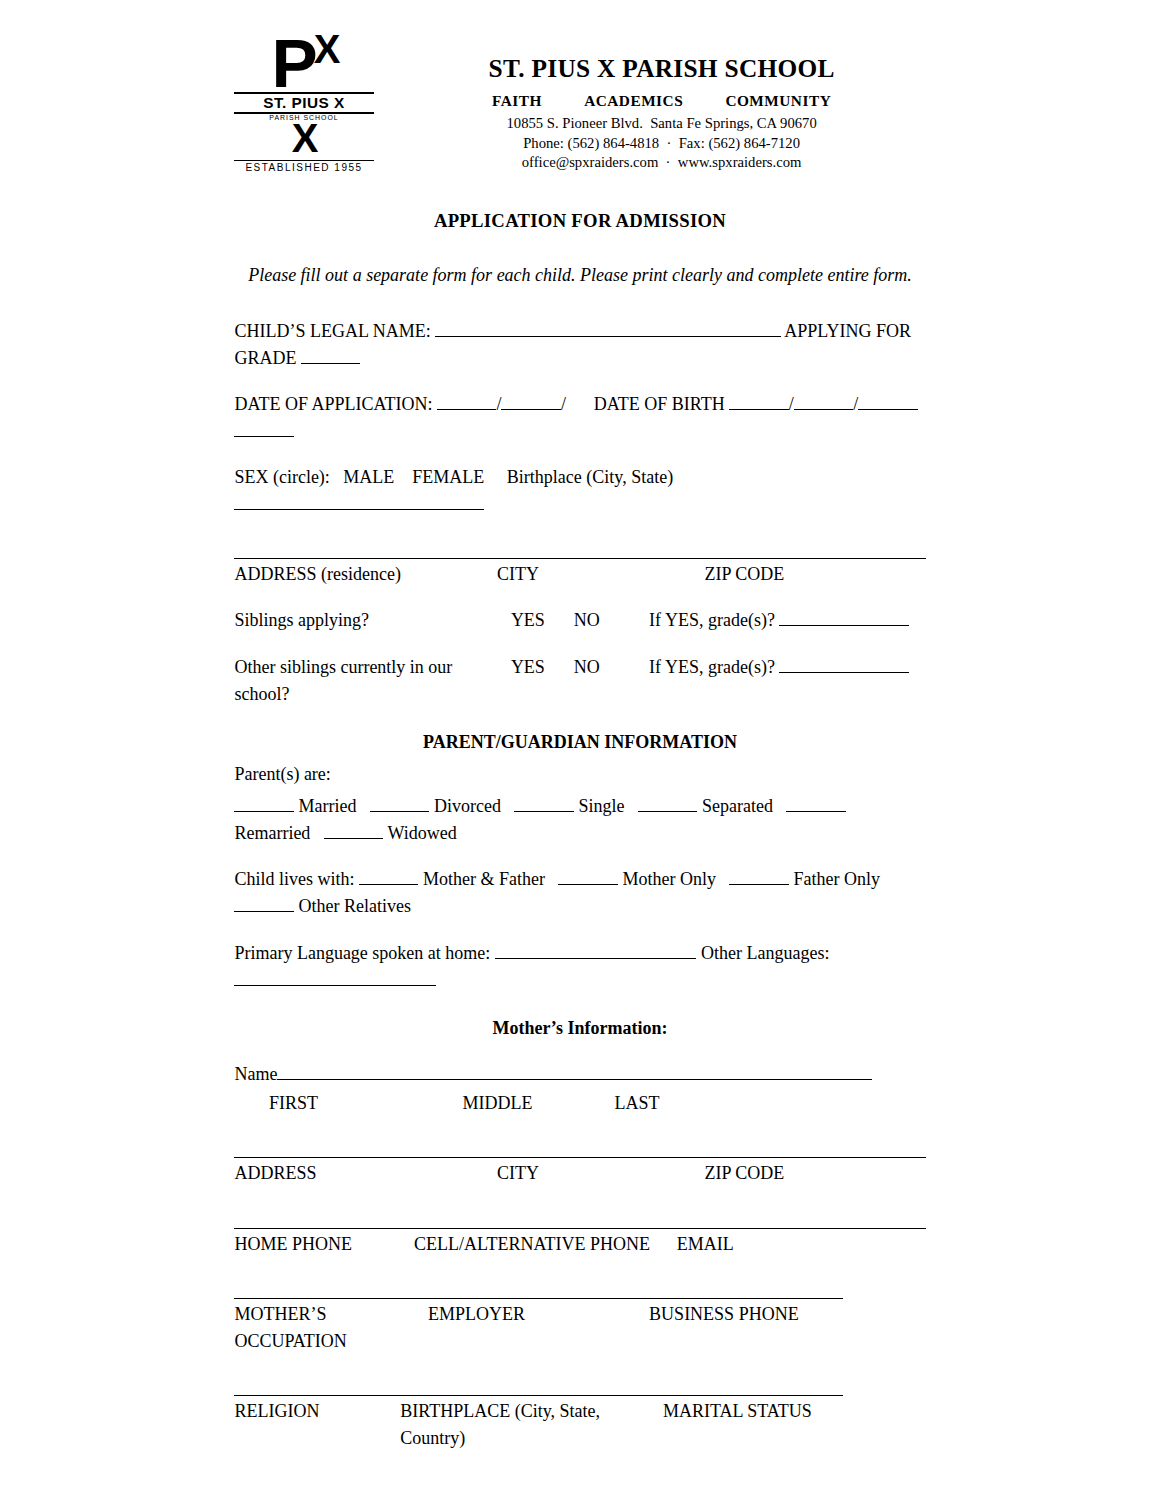PX ST. PIUS X PARISH SCHOOL X ESTABLISHED 1955
ST. PIUS X PARISH SCHOOL
FAITH ACADEMICS COMMUNITY
10855 S. Pioneer Blvd. Santa Fe Springs, CA 90670
Phone: (562) 864-4818 · Fax: (562) 864-7120
office@spxraiders.com · www.spxraiders.com
APPLICATION FOR ADMISSION
Please fill out a separate form for each child. Please print clearly and complete entire form.
CHILD’S LEGAL NAME: APPLYING FOR GRADE
DATE OF APPLICATION: / /
DATE OF BIRTH / /
SEX (circle): MALE FEMALE Birthplace (City, State)
ADDRESS (residence)
CITY
ZIP CODE
Siblings applying?
YES NO
If YES, grade(s)?
Other siblings currently in our school?
YES NO
If YES, grade(s)?
PARENT/GUARDIAN INFORMATION
Parent(s) are:
Married Divorced Single Separated Remarried Widowed
Child lives with: Mother & Father Mother Only Father Only Other Relatives
Primary Language spoken at home: Other Languages:
Mother’s Information:
Name
FIRST
MIDDLE
LAST
ADDRESS
CITY
ZIP CODE
HOME PHONE
CELL/ALTERNATIVE PHONE
EMAIL
MOTHER’S OCCUPATION
EMPLOYER
BUSINESS PHONE
RELIGION
BIRTHPLACE (City, State, Country)
MARITAL STATUS